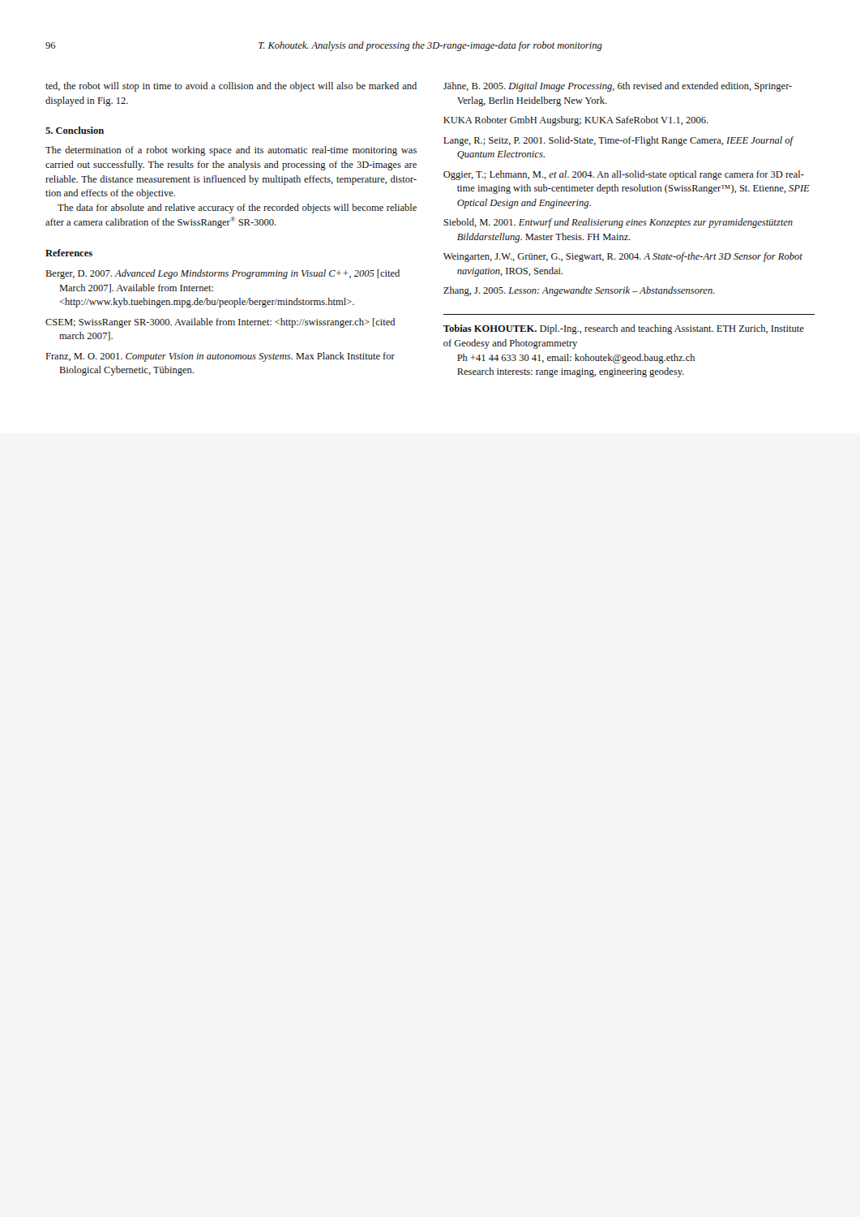96 T. Kohoutek. Analysis and processing the 3D-range-image-data for robot monitoring
ted, the robot will stop in time to avoid a collision and the object will also be marked and displayed in Fig. 12.
5. Conclusion
The determination of a robot working space and its automatic real-time monitoring was carried out successfully. The results for the analysis and processing of the 3D-images are reliable. The distance measurement is influenced by multipath effects, temperature, distortion and effects of the objective.
The data for absolute and relative accuracy of the recorded objects will become reliable after a camera calibration of the SwissRanger® SR-3000.
References
Berger, D. 2007. Advanced Lego Mindstorms Programming in Visual C++, 2005 [cited March 2007]. Available from Internet: <http://www.kyb.tuebingen.mpg.de/bu/people/berger/mindstorms.html>.
CSEM; SwissRanger SR-3000. Available from Internet: <http://swissranger.ch> [cited march 2007].
Franz, M. O. 2001. Computer Vision in autonomous Systems. Max Planck Institute for Biological Cybernetic, Tübingen.
Jähne, B. 2005. Digital Image Processing, 6th revised and extended edition, Springer-Verlag, Berlin Heidelberg New York.
KUKA Roboter GmbH Augsburg; KUKA SafeRobot V1.1, 2006.
Lange, R.; Seitz, P. 2001. Solid-State, Time-of-Flight Range Camera, IEEE Journal of Quantum Electronics.
Oggier, T.; Lehmann, M., et al. 2004. An all-solid-state optical range camera for 3D real-time imaging with sub-centimeter depth resolution (SwissRanger™), St. Etienne, SPIE Optical Design and Engineering.
Siebold, M. 2001. Entwurf und Realisierung eines Konzeptes zur pyramidengestützten Bilddarstellung. Master Thesis. FH Mainz.
Weingarten, J.W., Grüner, G., Siegwart, R. 2004. A State-of-the-Art 3D Sensor for Robot navigation, IROS, Sendai.
Zhang, J. 2005. Lesson: Angewandte Sensorik – Abstandssensoren.
Tobias KOHOUTEK. Dipl.-Ing., research and teaching Assistant. ETH Zurich, Institute of Geodesy and Photogrammetry
Ph +41 44 633 30 41, email: kohoutek@geod.baug.ethz.ch
Research interests: range imaging, engineering geodesy.